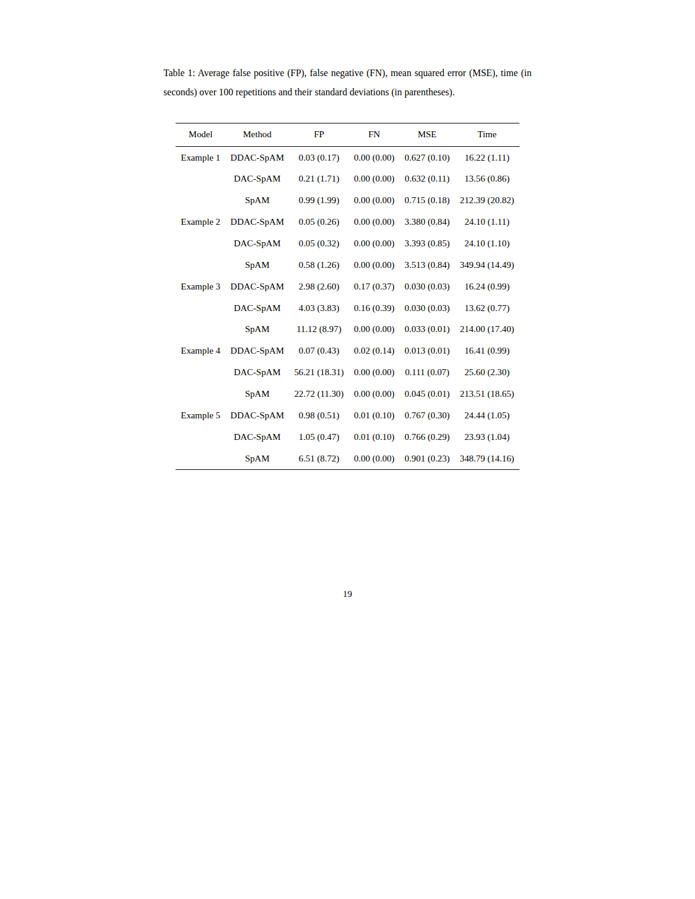Table 1: Average false positive (FP), false negative (FN), mean squared error (MSE), time (in seconds) over 100 repetitions and their standard deviations (in parentheses).
| Model | Method | FP | FN | MSE | Time |
| --- | --- | --- | --- | --- | --- |
| Example 1 | DDAC-SpAM | 0.03 (0.17) | 0.00 (0.00) | 0.627 (0.10) | 16.22 (1.11) |
| | DAC-SpAM | 0.21 (1.71) | 0.00 (0.00) | 0.632 (0.11) | 13.56 (0.86) |
| | SpAM | 0.99 (1.99) | 0.00 (0.00) | 0.715 (0.18) | 212.39 (20.82) |
| Example 2 | DDAC-SpAM | 0.05 (0.26) | 0.00 (0.00) | 3.380 (0.84) | 24.10 (1.11) |
| | DAC-SpAM | 0.05 (0.32) | 0.00 (0.00) | 3.393 (0.85) | 24.10 (1.10) |
| | SpAM | 0.58 (1.26) | 0.00 (0.00) | 3.513 (0.84) | 349.94 (14.49) |
| Example 3 | DDAC-SpAM | 2.98 (2.60) | 0.17 (0.37) | 0.030 (0.03) | 16.24 (0.99) |
| | DAC-SpAM | 4.03 (3.83) | 0.16 (0.39) | 0.030 (0.03) | 13.62 (0.77) |
| | SpAM | 11.12 (8.97) | 0.00 (0.00) | 0.033 (0.01) | 214.00 (17.40) |
| Example 4 | DDAC-SpAM | 0.07 (0.43) | 0.02 (0.14) | 0.013 (0.01) | 16.41 (0.99) |
| | DAC-SpAM | 56.21 (18.31) | 0.00 (0.00) | 0.111 (0.07) | 25.60 (2.30) |
| | SpAM | 22.72 (11.30) | 0.00 (0.00) | 0.045 (0.01) | 213.51 (18.65) |
| Example 5 | DDAC-SpAM | 0.98 (0.51) | 0.01 (0.10) | 0.767 (0.30) | 24.44 (1.05) |
| | DAC-SpAM | 1.05 (0.47) | 0.01 (0.10) | 0.766 (0.29) | 23.93 (1.04) |
| | SpAM | 6.51 (8.72) | 0.00 (0.00) | 0.901 (0.23) | 348.79 (14.16) |
19